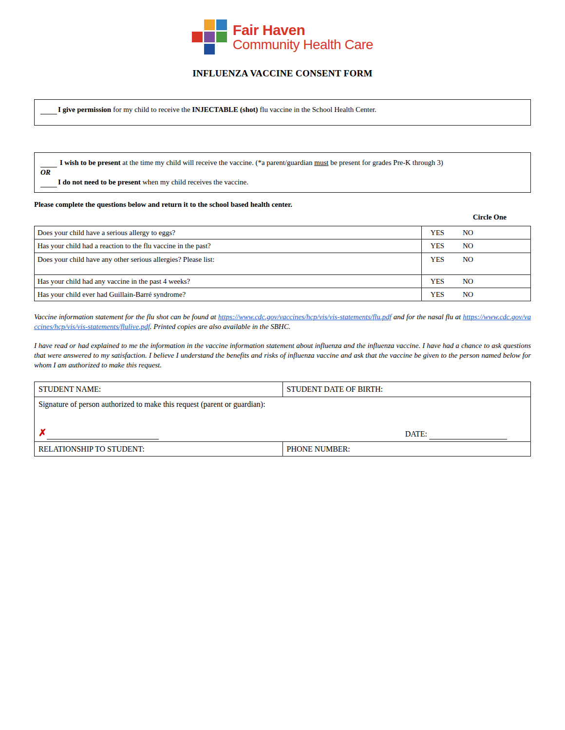Fair Haven
Community Health Care
INFLUENZA VACCINE CONSENT FORM
I give permission for my child to receive the INJECTABLE (shot) flu vaccine in the School Health Center.
I wish to be present at the time my child will receive the vaccine. (*a parent/guardian must be present for grades Pre-K through 3)
OR
I do not need to be present when my child receives the vaccine.
Please complete the questions below and return it to the school based health center.
Circle One
| Does your child have a serious allergy to eggs? | YES NO |
| Has your child had a reaction to the flu vaccine in the past? | YES NO |
| Does your child have any other serious allergies? Please list: | YES NO |
| Has your child had any vaccine in the past 4 weeks? | YES NO |
| Has your child ever had Guillain-Barré syndrome? | YES NO |
Vaccine information statement for the flu shot can be found at https://www.cdc.gov/vaccines/hcp/vis/vis-statements/flu.pdf and for the nasal flu at https://www.cdc.gov/vaccines/hcp/vis/vis-statements/flulive.pdf. Printed copies are also available in the SBHC.
I have read or had explained to me the information in the vaccine information statement about influenza and the influenza vaccine. I have had a chance to ask questions that were answered to my satisfaction. I believe I understand the benefits and risks of influenza vaccine and ask that the vaccine be given to the person named below for whom I am authorized to make this request.
| STUDENT NAME: | STUDENT DATE OF BIRTH: |
| Signature of person authorized to make this request (parent or guardian): ✗ DATE: |
| RELATIONSHIP TO STUDENT: | PHONE NUMBER: |